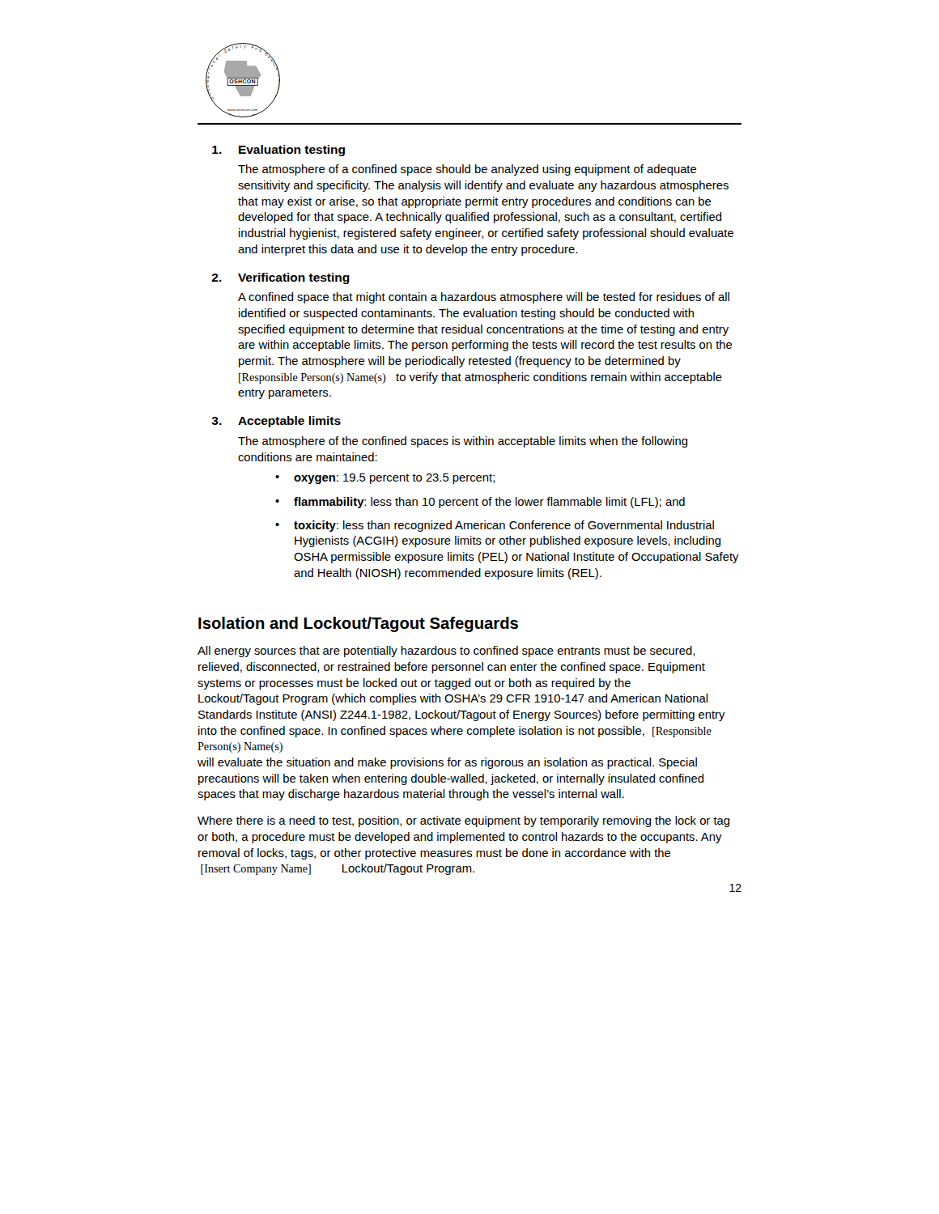O c c u p a t i o n a l S a f e t y A n d H e a l t h C o n s u l t a t i o n P r o g r a m
OSHCON
www.txoshcon.com
Evaluation testing
The atmosphere of a confined space should be analyzed using equipment of adequate sensitivity and specificity. The analysis will identify and evaluate any hazardous atmospheres that may exist or arise, so that appropriate permit entry procedures and conditions can be developed for that space. A technically qualified professional, such as a consultant, certified industrial hygienist, registered safety engineer, or certified safety professional should evaluate and interpret this data and use it to develop the entry procedure.
Verification testing
A confined space that might contain a hazardous atmosphere will be tested for residues of all identified or suspected contaminants. The evaluation testing should be conducted with specified equipment to determine that residual concentrations at the time of testing and entry are within acceptable limits. The person performing the tests will record the test results on the permit. The atmosphere will be periodically retested (frequency to be determined by [Responsible Person(s) Name(s) to verify that atmospheric conditions remain within acceptable entry parameters.
Acceptable limits
The atmosphere of the confined spaces is within acceptable limits when the following conditions are maintained:
oxygen: 19.5 percent to 23.5 percent;
flammability: less than 10 percent of the lower flammable limit (LFL); and
toxicity: less than recognized American Conference of Governmental Industrial Hygienists (ACGIH) exposure limits or other published exposure levels, including OSHA permissible exposure limits (PEL) or National Institute of Occupational Safety and Health (NIOSH) recommended exposure limits (REL).
Isolation and Lockout/Tagout Safeguards
All energy sources that are potentially hazardous to confined space entrants must be secured, relieved, disconnected, or restrained before personnel can enter the confined space. Equipment systems or processes must be locked out or tagged out or both as required by the
Lockout/Tagout Program (which complies with OSHA’s 29 CFR 1910-147 and American National Standards Institute (ANSI) Z244.1-1982, Lockout/Tagout of Energy Sources) before permitting entry into the confined space. In confined spaces where complete isolation is not possible, [Responsible Person(s) Name(s)
will evaluate the situation and make provisions for as rigorous an isolation as practical. Special precautions will be taken when entering double-walled, jacketed, or internally insulated confined spaces that may discharge hazardous material through the vessel’s internal wall.
Where there is a need to test, position, or activate equipment by temporarily removing the lock or tag or both, a procedure must be developed and implemented to control hazards to the occupants. Any removal of locks, tags, or other protective measures must be done in accordance with the
[Insert Company Name] Lockout/Tagout Program.
12